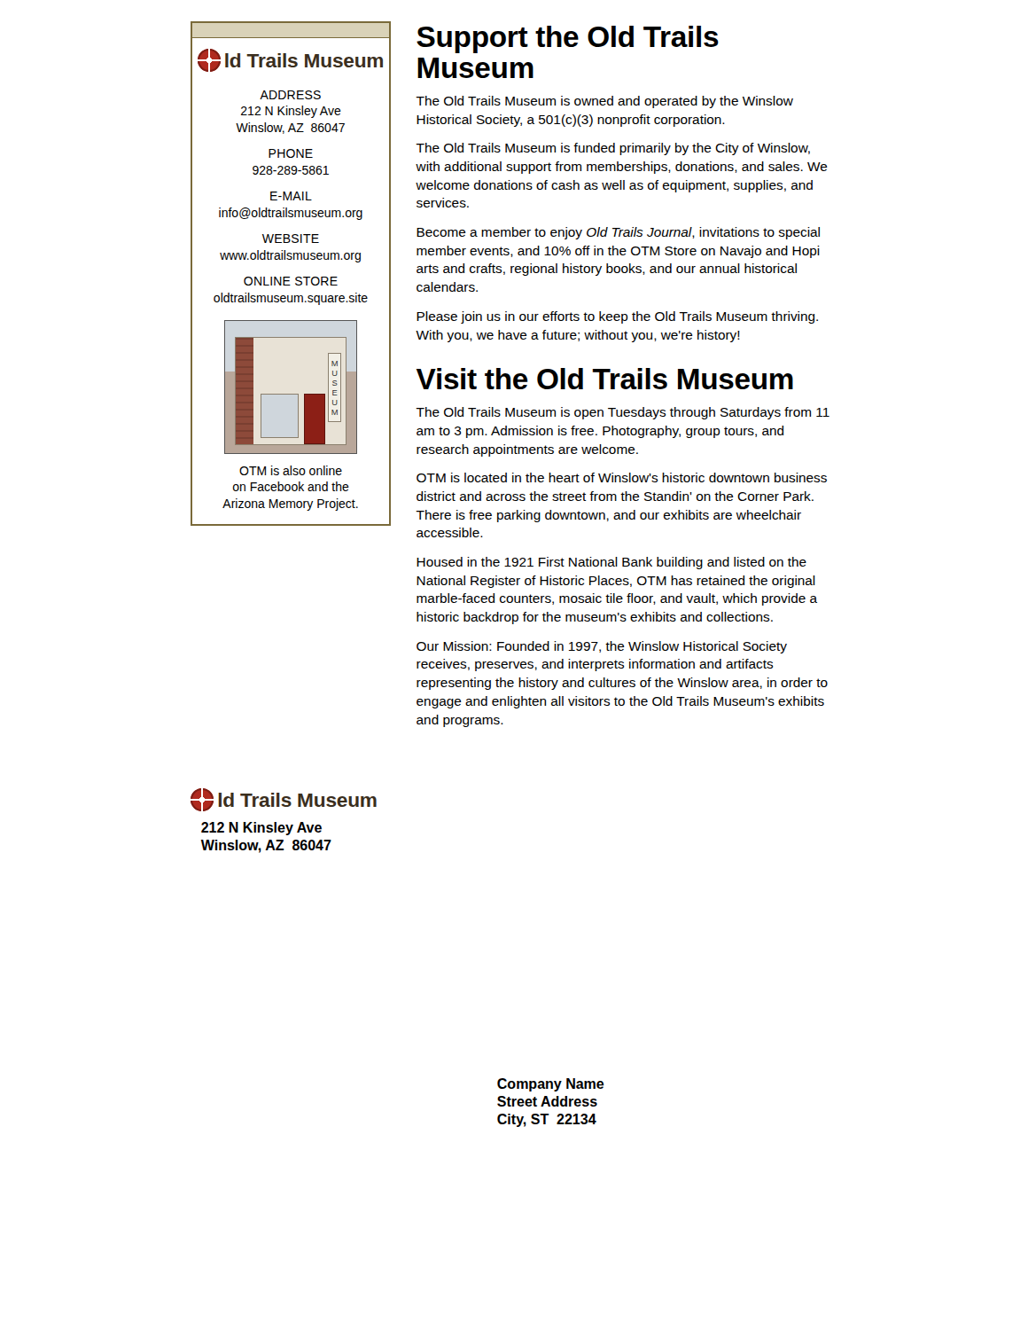ld Trails Museum
ADDRESS
212 N Kinsley Ave
Winslow, AZ 86047
PHONE
928-289-5861
E-MAIL
info@oldtrailsmuseum.org
WEBSITE
www.oldtrailsmuseum.org
ONLINE STORE
oldtrailsmuseum.square.site
MUSEUM
OTM is also online
on Facebook and the
Arizona Memory Project.
Support the Old Trails Museum
The Old Trails Museum is owned and operated by the Winslow Historical Society, a 501(c)(3) nonprofit corporation.
The Old Trails Museum is funded primarily by the City of Winslow, with additional support from memberships, donations, and sales. We welcome donations of cash as well as of equipment, supplies, and services.
Become a member to enjoy Old Trails Journal, invitations to special member events, and 10% off in the OTM Store on Navajo and Hopi arts and crafts, regional history books, and our annual historical calendars.
Please join us in our efforts to keep the Old Trails Museum thriving. With you, we have a future; without you, we're history!
Visit the Old Trails Museum
The Old Trails Museum is open Tuesdays through Saturdays from 11 am to 3 pm. Admission is free. Photography, group tours, and research appointments are welcome.
OTM is located in the heart of Winslow's historic downtown business district and across the street from the Standin' on the Corner Park. There is free parking downtown, and our exhibits are wheelchair accessible.
Housed in the 1921 First National Bank building and listed on the National Register of Historic Places, OTM has retained the original marble-faced counters, mosaic tile floor, and vault, which provide a historic backdrop for the museum's exhibits and collections.
Our Mission: Founded in 1997, the Winslow Historical Society receives, preserves, and interprets information and artifacts representing the history and cultures of the Winslow area, in order to engage and enlighten all visitors to the Old Trails Museum's exhibits and programs.
ld Trails Museum
212 N Kinsley Ave
Winslow, AZ 86047
Company Name
Street Address
City, ST 22134